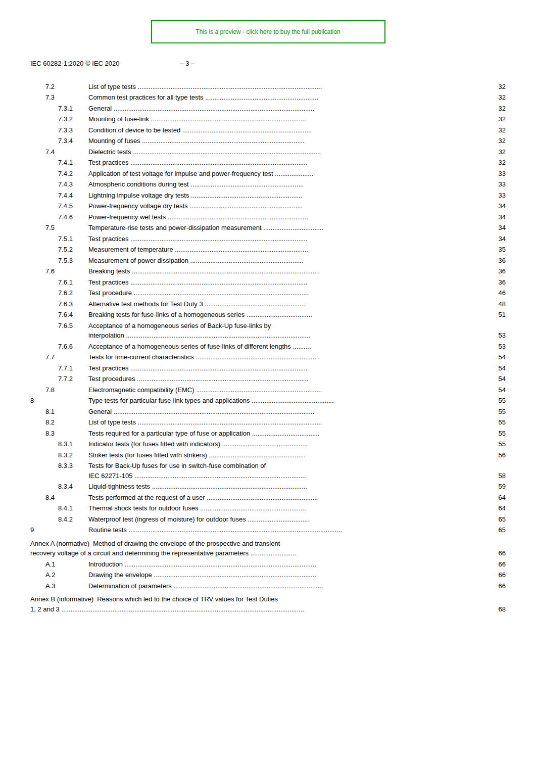This is a preview - click here to buy the full publication
IEC 60282-1:2020 © IEC 2020 – 3 –
| 7.2 | List of type tests ..................................................................................................... | 32 |
| 7.3 | Common test practices for all type tests .............................................................. | 32 |
| 7.3.1 | General .............................................................................................................. | 32 |
| 7.3.2 | Mounting of fuse-link ..................................................................................... | 32 |
| 7.3.3 | Condition of device to be tested ....................................................................... | 32 |
| 7.3.4 | Mounting of fuses ......................................................................................... | 32 |
| 7.4 | Dielectric tests ....................................................................................................... | 32 |
| 7.4.1 | Test practices ................................................................................................. | 32 |
| 7.4.2 | Application of test voltage for impulse and power-frequency test ..................... | 33 |
| 7.4.3 | Atmospheric conditions during test .............................................................. | 33 |
| 7.4.4 | Lightning impulse voltage dry tests ............................................................. | 33 |
| 7.4.5 | Power-frequency voltage dry tests .............................................................. | 34 |
| 7.4.6 | Power-frequency wet tests ............................................................................. | 34 |
| 7.5 | Temperature-rise tests and power-dissipation measurement ................................. | 34 |
| 7.5.1 | Test practices ................................................................................................. | 34 |
| 7.5.2 | Measurement of temperature ......................................................................... | 35 |
| 7.5.3 | Measurement of power dissipation .............................................................. | 36 |
| 7.6 | Breaking tests ....................................................................................................... | 36 |
| 7.6.1 | Test practices ................................................................................................. | 36 |
| 7.6.2 | Test procedure ................................................................................................ | 46 |
| 7.6.3 | Alternative test methods for Test Duty 3 ....................................................... | 48 |
| 7.6.4 | Breaking tests for fuse-links of a homogeneous series .................................... | 51 |
| 7.6.5 | Acceptance of a homogeneous series of Back-Up fuse-links by interpolation ..................................................................................................... | 53 |
| 7.6.6 | Acceptance of a homogeneous series of fuse-links of different lengths .......... | 53 |
| 7.7 | Tests for time-current characteristics .................................................................... | 54 |
| 7.7.1 | Test practices ................................................................................................. | 54 |
| 7.7.2 | Test procedures .............................................................................................. | 54 |
| 7.8 | Electromagnetic compatibility (EMC) ..................................................................... | 54 |
| 8 | Type tests for particular fuse-link types and applications ............................................. | 55 |
| 8.1 | General .............................................................................................................. | 55 |
| 8.2 | List of type tests ..................................................................................................... | 55 |
| 8.3 | Tests required for a particular type of fuse or application ..................................... | 55 |
| 8.3.1 | Indicator tests (for fuses fitted with indicators) ............................................... | 55 |
| 8.3.2 | Striker tests (for fuses fitted with strikers) ..................................................... | 56 |
| 8.3.3 | Tests for Back-Up fuses for use in switch-fuse combination of IEC 62271-105 .............................................................................................. | 58 |
| 8.3.4 | Liquid-tightness tests ..................................................................................... | 59 |
| 8.4 | Tests performed at the request of a user ............................................................. | 64 |
| 8.4.1 | Thermal shock tests for outdoor fuses .......................................................... | 64 |
| 8.4.2 | Waterproof test (ingress of moisture) for outdoor fuses .................................. | 65 |
| 9 | Routine tests ..................................................................................................................... | 65 |
| Annex A (normative) Method of drawing the envelope of the prospective and transient recovery voltage of a circuit and determining the representative parameters ......................... | 66 |
| A.1 | Introduction ......................................................................................................... | 66 |
| A.2 | Drawing the envelope ......................................................................................... | 66 |
| A.3 | Determination of parameters .................................................................................. | 66 |
| Annex B (informative) Reasons which led to the choice of TRV values for Test Duties 1, 2 and 3 ..................................................................................................................................... | 68 |